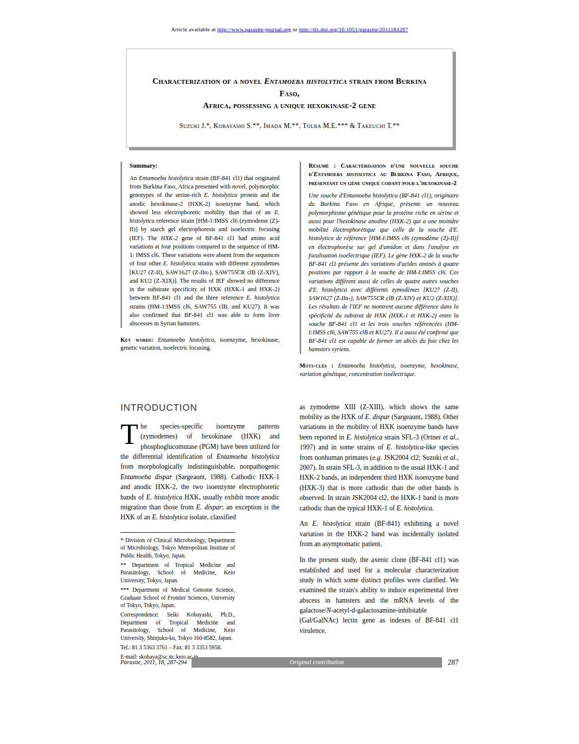Article available at http://www.parasite-journal.org or http://dx.doi.org/10.1051/parasite/2011184287
Characterization of a novel Entamoeba histolytica strain from Burkina Faso,
Africa, possessing a unique hexokinase-2 gene
Suzuki J.*, Kobayashi S.**, Imada M.**, Tolba M.E.*** & Takeuchi T.**
Summary:
An Entamoeba histolytica strain (BF-841 cl1) that originated from Burkina Faso, Africa presented with novel, polymorphic genotypes of the serine-rich E. histolytica protein and the anodic hexokinase-2 (HXK-2) isoenzyme band, which showed less electrophoretic mobility than that of an E. histolytica reference strain [HM-1:IMSS cl6 (zymodeme (Z)-II)] by starch gel electrophoresis and isoelectric focusing (IEF). The HXK-2 gene of BF-841 cl1 had amino acid variations at four positions compared to the sequence of HM-1: IMSS cl6. These variations were absent from the sequences of four other E. histolytica strains with different zymodemes [KU27 (Z-II), SAW1627 (Z-IIα-), SAW755CR clB (Z-XIV), and KU2 (Z-XIX)]. The results of IEF showed no difference in the substrate specificity of HXK (HXK-1 and HXK-2) between BF-841 cl1 and the three reference E. histolytica strains (HM-1:IMSS cl6, SAW755 clB, and KU27). It was also confirmed that BF-841 cl1 was able to form liver abscesses in Syrian hamsters.
Key words: Entamoeba histolytica, isoenzyme, hexokinase, genetic variation, isoelectric focusing.
Résumé : Caractérisation d'une nouvelle souche d'Entamoeba histolytica au Burkina Faso, Afrique, présentant un gène unique codant pour l'hexokinase-2
Une souche d'Entamoeba histolytica (BF-841 cl1), originaire du Burkina Faso en Afrique, présente un nouveau polymorphisme génétique pour la protéine riche en sérine et aussi pour l'hexokinase anodine (HXK-2) qui a une moindre mobilité électrophorétique que celle de la souche d'E. histolytica de référence [HM-I:IMSS cl6 (zymodème (Z)-II)] en électrophorèse sur gel d'amidon et dans l'analyse en focalisation isoélectrique (IEF). Le gène HXK-2 de la souche BF-841 cl1 présente des variations d'acides aminés à quatre positions par rapport à la souche de HM-I:IMSS cl6. Ces variations diffèrent aussi de celles de quatre autres souches d'E. histolytica avec différents zymodèmes [KU27 (Z-II), SAW1627 (Z-IIα-), SAW755CR clB (Z-XIV) et KU2 (Z-XIX)]. Les résultats de l'IEF ne montrent aucune différence dans la spécificité du substrat de HXK (HXK-1 et HXK-2) entre la souche BF-841 cl1 et les trois souches référencées (HM-I:IMSS cl6, SAW755 clB et KU27). Il a aussi été confirmé que BF-841 cl1 est capable de former un abcès du foie chez les hamsters syriens.
Mots-clés : Entamoeba histolytica, isoenzyme, hexokinase, variation génétique, concentration isoélectrique.
INTRODUCTION
The species-specific isoenzyme patterns (zymodemes) of hexokinase (HXK) and phosphoglucomutase (PGM) have been utilized for the differential identification of Entamoeba histolytica from morphologically indistinguishable, nonpathogenic Entamoeba dispar (Sargeaunt, 1988). Cathodic HXK-1 and anodic HXK-2, the two isoenzyme electrophoretic bands of E. histolytica HXK, usually exhibit more anodic migration than those from E. dispar; an exception is the HXK of an E. histolytica isolate, classified
* Division of Clinical Microbiology, Department of Microbiology, Tokyo Metropolitan Institute of Public Health, Tokyo, Japan.
** Department of Tropical Medicine and Parasitology, School of Medicine, Keio University, Tokyo, Japan.
*** Department of Medical Genome Science, Graduate School of Frontier Sciences, University of Tokyo, Tokyo, Japan.
Correspondence: Seiki Kobayashi, Ph.D., Department of Tropical Medicine and Parasitology, School of Medicine, Keio University, Shinjuku-ku, Tokyo 160-8582, Japan.
Tel.: 81 3 5363 3761 – Fax: 81 3 3353 5958.
E-mail: skobaya@sc.itc.keio.ac.jp
as zymodeme XIII (Z-XIII), which shows the same mobility as the HXK of E. dispar (Sargeaunt, 1988). Other variations in the mobility of HXK isoenzyme bands have been reported in E. histolytica strain SFL-3 (Ortner et al., 1997) and in some strains of E. histolytica-like species from nonhuman primates (e.g. JSK2004 cl2; Suzuki et al., 2007). In strain SFL-3, in addition to the usual HXK-1 and HXK-2 bands, an independent third HXK isoenzyme band (HXK-3) that is more cathodic than the other bands is observed. In strain JSK2004 cl2, the HXK-1 band is more cathodic than the typical HXK-1 of E. histolytica.
An E. histolytica strain (BF-841) exhibiting a novel variation in the HXK-2 band was incidentally isolated from an asymptomatic patient.
In the present study, the axenic clone (BF-841 cl1) was established and used for a molecular characterization study in which some distinct profiles were clarified. We examined the strain's ability to induce experimental liver abscess in hamsters and the mRNA levels of the galactose/N-acetyl-d-galactosamine-inhibitable (Gal/GalNAc) lectin gene as indexes of BF-841 cl1 virulence.
Parasite, 2011, 18, 287-294
Original contribution
287